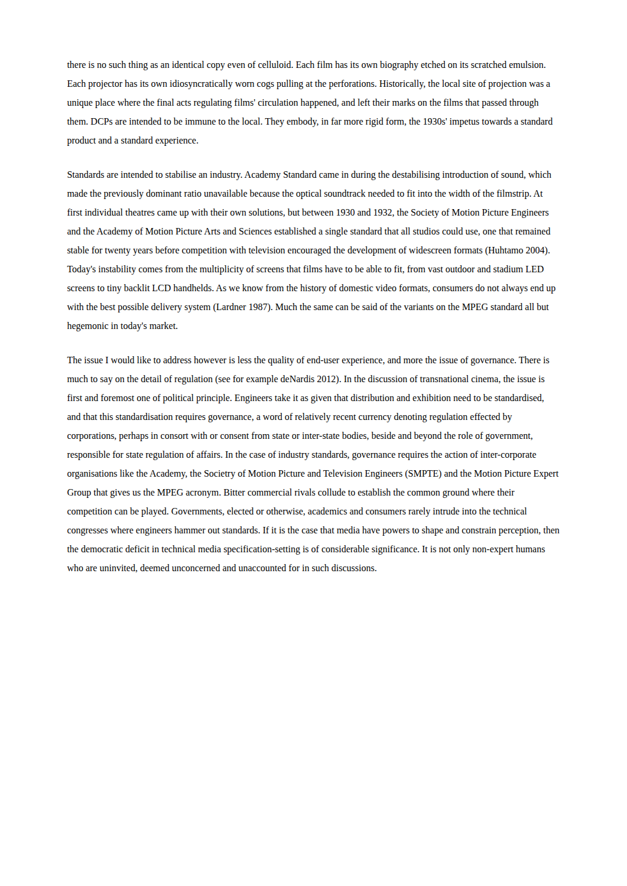there is no such thing as an identical copy even of celluloid. Each film has its own biography etched on its scratched emulsion. Each projector has its own idiosyncratically worn cogs pulling at the perforations. Historically, the local site of projection was a unique place where the final acts regulating films' circulation happened, and left their marks on the films that passed through them. DCPs are intended to be immune to the local. They embody, in far more rigid form, the 1930s' impetus towards a standard product and a standard experience.
Standards are intended to stabilise an industry. Academy Standard came in during the destabilising introduction of sound, which made the previously dominant ratio unavailable because the optical soundtrack needed to fit into the width of the filmstrip. At first individual theatres came up with their own solutions, but between 1930 and 1932, the Society of Motion Picture Engineers and the Academy of Motion Picture Arts and Sciences established a single standard that all studios could use, one that remained stable for twenty years before competition with television encouraged the development of widescreen formats (Huhtamo 2004). Today's instability comes from the multiplicity of screens that films have to be able to fit, from vast outdoor and stadium LED screens to tiny backlit LCD handhelds. As we know from the history of domestic video formats, consumers do not always end up with the best possible delivery system (Lardner 1987). Much the same can be said of the variants on the MPEG standard all but hegemonic in today's market.
The issue I would like to address however is less the quality of end-user experience, and more the issue of governance. There is much to say on the detail of regulation (see for example deNardis 2012). In the discussion of transnational cinema, the issue is first and foremost one of political principle. Engineers take it as given that distribution and exhibition need to be standardised, and that this standardisation requires governance, a word of relatively recent currency denoting regulation effected by corporations, perhaps in consort with or consent from state or inter-state bodies, beside and beyond the role of government, responsible for state regulation of affairs. In the case of industry standards, governance requires the action of inter-corporate organisations like the Academy, the Societry of Motion Picture and Television Engineers (SMPTE) and the Motion Picture Expert Group that gives us the MPEG acronym. Bitter commercial rivals collude to establish the common ground where their competition can be played. Governments, elected or otherwise, academics and consumers rarely intrude into the technical congresses where engineers hammer out standards. If it is the case that media have powers to shape and constrain perception, then the democratic deficit in technical media specification-setting is of considerable significance. It is not only non-expert humans who are uninvited, deemed unconcerned and unaccounted for in such discussions.